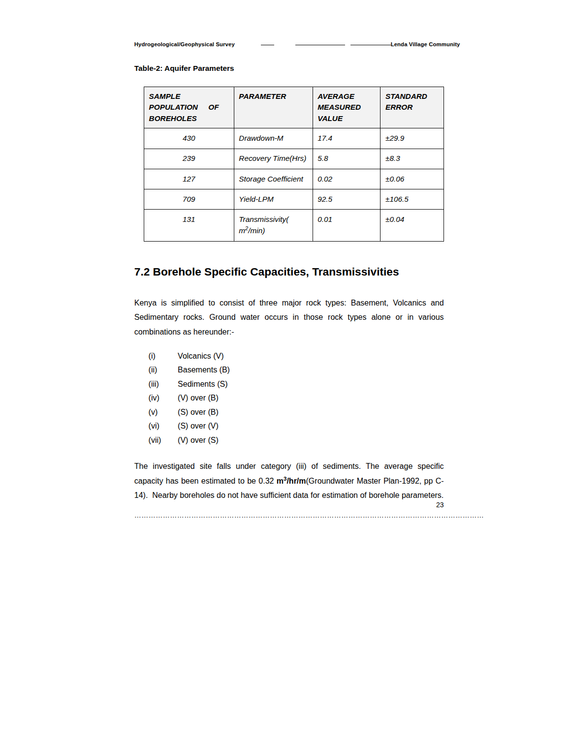Hydrogeological/Geophysical Survey Lenda Village Community
Table-2: Aquifer Parameters
| SAMPLE POPULATION OF BOREHOLES | PARAMETER | AVERAGE MEASURED VALUE | STANDARD ERROR |
| --- | --- | --- | --- |
| 430 | Drawdown-M | 17.4 | ±29.9 |
| 239 | Recovery Time(Hrs) | 5.8 | ±8.3 |
| 127 | Storage Coefficient | 0.02 | ±0.06 |
| 709 | Yield-LPM | 92.5 | ±106.5 |
| 131 | Transmissivity( m 2 /min) | 0.01 | ±0.04 |
7.2 Borehole Specific Capacities, Transmissivities
Kenya is simplified to consist of three major rock types: Basement, Volcanics and Sedimentary rocks. Ground water occurs in those rock types alone or in various combinations as hereunder:-
(i) Volcanics (V)
(ii) Basements (B)
(iii) Sediments (S)
(iv)(V) over (B)
(v)(S) over (B)
(vi)(S) over (V)
(vii)(V) over (S)
The investigated site falls under category (iii) of sediments. The average specific capacity has been estimated to be 0.32 m3/hr/m(Groundwater Master Plan-1992, pp C-14). Nearby boreholes do not have sufficient data for estimation of borehole parameters.
23 …………………………………………………………………………………………………………………………………